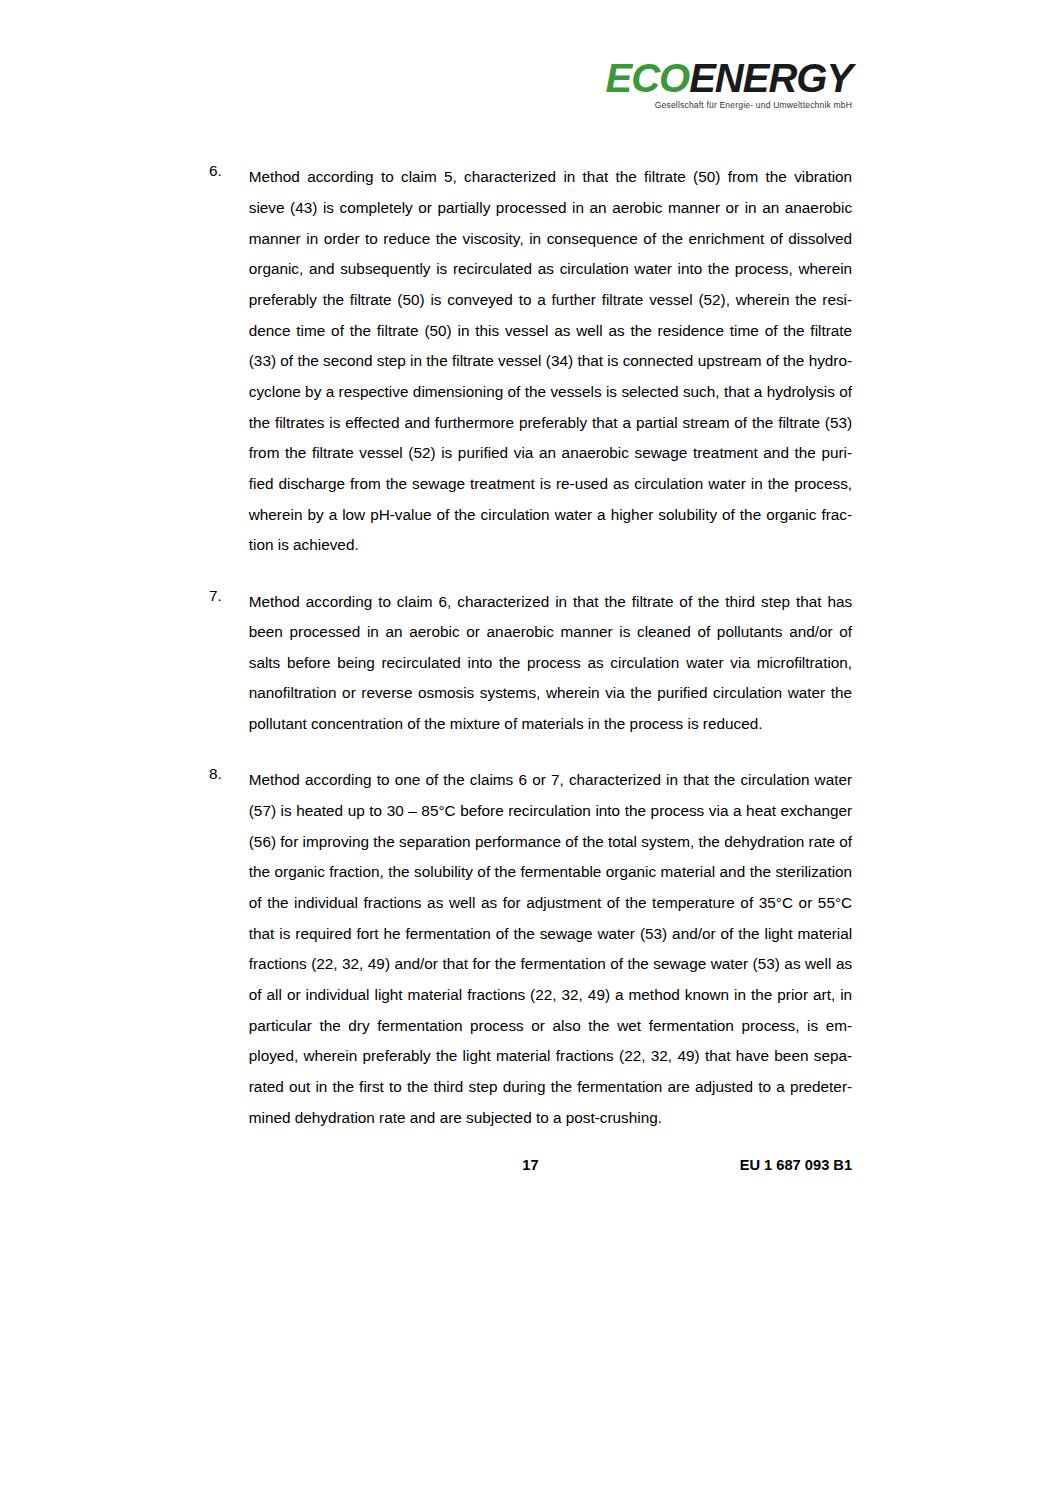ECO ENERGY
Gesellschaft für Energie- und Umwelttechnik mbH
6. Method according to claim 5, characterized in that the filtrate (50) from the vibration sieve (43) is completely or partially processed in an aerobic manner or in an anaerobic manner in order to reduce the viscosity, in consequence of the enrichment of dissolved organic, and subsequently is recirculated as circulation water into the process, wherein preferably the filtrate (50) is conveyed to a further filtrate vessel (52), wherein the residence time of the filtrate (50) in this vessel as well as the residence time of the filtrate (33) of the second step in the filtrate vessel (34) that is connected upstream of the hydrocyclone by a respective dimensioning of the vessels is selected such, that a hydrolysis of the filtrates is effected and furthermore preferably that a partial stream of the filtrate (53) from the filtrate vessel (52) is purified via an anaerobic sewage treatment and the purified discharge from the sewage treatment is re-used as circulation water in the process, wherein by a low pH-value of the circulation water a higher solubility of the organic fraction is achieved.
7. Method according to claim 6, characterized in that the filtrate of the third step that has been processed in an aerobic or anaerobic manner is cleaned of pollutants and/or of salts before being recirculated into the process as circulation water via microfiltration, nanofiltration or reverse osmosis systems, wherein via the purified circulation water the pollutant concentration of the mixture of materials in the process is reduced.
8. Method according to one of the claims 6 or 7, characterized in that the circulation water (57) is heated up to 30 – 85°C before recirculation into the process via a heat exchanger (56) for improving the separation performance of the total system, the dehydration rate of the organic fraction, the solubility of the fermentable organic material and the sterilization of the individual fractions as well as for adjustment of the temperature of 35°C or 55°C that is required fort he fermentation of the sewage water (53) and/or of the light material fractions (22, 32, 49) and/or that for the fermentation of the sewage water (53) as well as of all or individual light material fractions (22, 32, 49) a method known in the prior art, in particular the dry fermentation process or also the wet fermentation process, is employed, wherein preferably the light material fractions (22, 32, 49) that have been separated out in the first to the third step during the fermentation are adjusted to a predetermined dehydration rate and are subjected to a post-crushing.
17
EU 1 687 093 B1